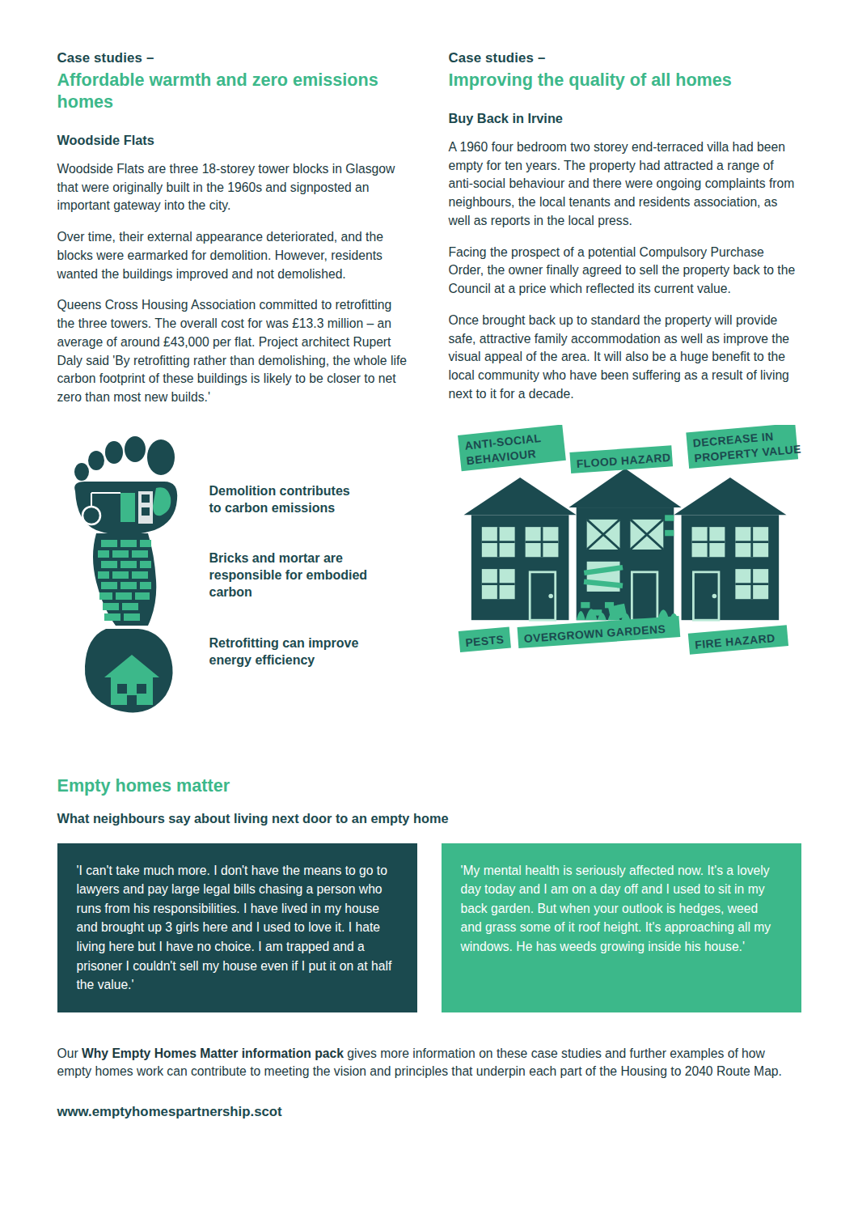Case studies –
Affordable warmth and zero emissions homes
Woodside Flats
Woodside Flats are three 18-storey tower blocks in Glasgow that were originally built in the 1960s and signposted an important gateway into the city.
Over time, their external appearance deteriorated, and the blocks were earmarked for demolition. However, residents wanted the buildings improved and not demolished.
Queens Cross Housing Association committed to retrofitting the three towers. The overall cost for was £13.3 million – an average of around £43,000 per flat. Project architect Rupert Daly said 'By retrofitting rather than demolishing, the whole life carbon footprint of these buildings is likely to be closer to net zero than most new builds.'
Demolition contributes
to carbon emissions
Bricks and mortar are
responsible for embodied carbon
Retrofitting can improve
energy efficiency
Case studies –
Improving the quality of all homes
Buy Back in Irvine
A 1960 four bedroom two storey end-terraced villa had been empty for ten years. The property had attracted a range of anti-social behaviour and there were ongoing complaints from neighbours, the local tenants and residents association, as well as reports in the local press.
Facing the prospect of a potential Compulsory Purchase Order, the owner finally agreed to sell the property back to the Council at a price which reflected its current value.
Once brought back up to standard the property will provide safe, attractive family accommodation as well as improve the visual appeal of the area. It will also be a huge benefit to the local community who have been suffering as a result of living next to it for a decade.
ANTI-SOCIAL BEHAVIOUR FLOOD HAZARD DECREASE IN PROPERTY VALUE PESTS OVERGROWN GARDENS FIRE HAZARD
Empty homes matter
What neighbours say about living next door to an empty home
'I can't take much more. I don't have the means to go to lawyers and pay large legal bills chasing a person who runs from his responsibilities. I have lived in my house and brought up 3 girls here and I used to love it. I hate living here but I have no choice. I am trapped and a prisoner I couldn't sell my house even if I put it on at half the value.'
'My mental health is seriously affected now. It's a lovely day today and I am on a day off and I used to sit in my back garden. But when your outlook is hedges, weed and grass some of it roof height. It's approaching all my windows. He has weeds growing inside his house.'
Our Why Empty Homes Matter information pack gives more information on these case studies and further examples of how empty homes work can contribute to meeting the vision and principles that underpin each part of the Housing to 2040 Route Map.
www.emptyhomespartnership.scot